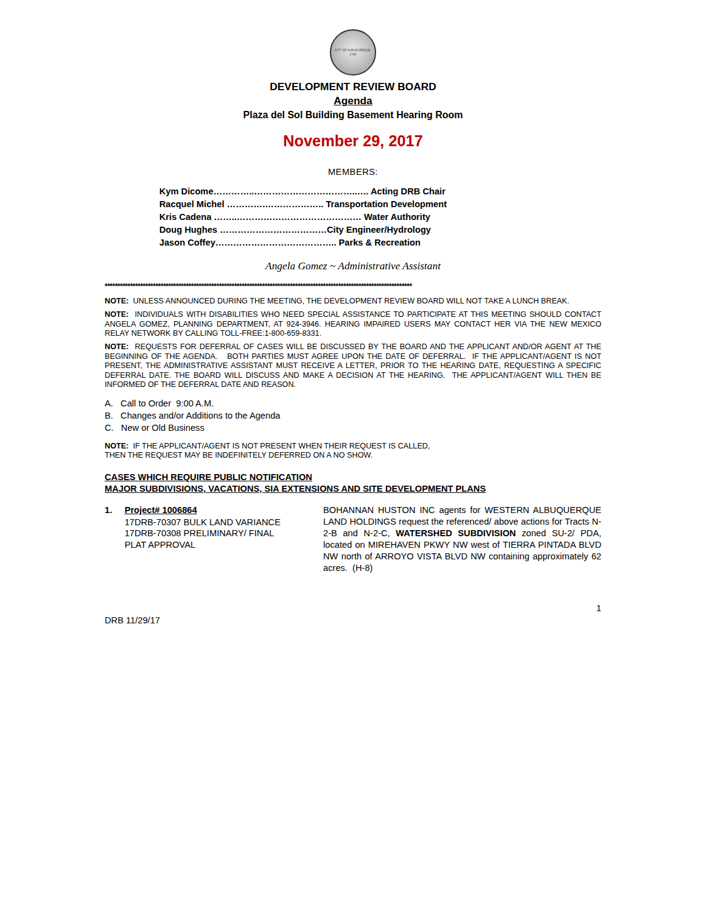DEVELOPMENT REVIEW BOARD
Agenda
Plaza del Sol Building Basement Hearing Room
November 29, 2017
MEMBERS:
Kym Dicome…………..……………………………..…. Acting DRB Chair
Racquel Michel ………….……………….. Transportation Development
Kris Cadena ……..…………………………………… Water Authority
Doug Hughes ………………………………City Engineer/Hydrology
Jason Coffey………………………………….. Parks & Recreation
Angela Gomez ~ Administrative Assistant
*************************************************************************************************************************
NOTE: UNLESS ANNOUNCED DURING THE MEETING, THE DEVELOPMENT REVIEW BOARD WILL NOT TAKE A LUNCH BREAK.
NOTE: INDIVIDUALS WITH DISABILITIES WHO NEED SPECIAL ASSISTANCE TO PARTICIPATE AT THIS MEETING SHOULD CONTACT ANGELA GOMEZ, PLANNING DEPARTMENT, AT 924-3946. HEARING IMPAIRED USERS MAY CONTACT HER VIA THE NEW MEXICO RELAY NETWORK BY CALLING TOLL-FREE:1-800-659-8331.
NOTE: REQUESTS FOR DEFERRAL OF CASES WILL BE DISCUSSED BY THE BOARD AND THE APPLICANT AND/OR AGENT AT THE BEGINNING OF THE AGENDA. BOTH PARTIES MUST AGREE UPON THE DATE OF DEFERRAL. IF THE APPLICANT/AGENT IS NOT PRESENT, THE ADMINISTRATIVE ASSISTANT MUST RECEIVE A LETTER, PRIOR TO THE HEARING DATE, REQUESTING A SPECIFIC DEFERRAL DATE. THE BOARD WILL DISCUSS AND MAKE A DECISION AT THE HEARING. THE APPLICANT/AGENT WILL THEN BE INFORMED OF THE DEFERRAL DATE AND REASON.
A. Call to Order 9:00 A.M.
B. Changes and/or Additions to the Agenda
C. New or Old Business
NOTE: IF THE APPLICANT/AGENT IS NOT PRESENT WHEN THEIR REQUEST IS CALLED,
THEN THE REQUEST MAY BE INDEFINITELY DEFERRED ON A NO SHOW.
CASES WHICH REQUIRE PUBLIC NOTIFICATION
MAJOR SUBDIVISIONS, VACATIONS, SIA EXTENSIONS AND SITE DEVELOPMENT PLANS
| 1. | Project# 1006864 17DRB-70307 BULK LAND VARIANCE 17DRB-70308 PRELIMINARY/ FINAL PLAT APPROVAL | BOHANNAN HUSTON INC agents for WESTERN ALBUQUERQUE LAND HOLDINGS request the referenced/ above actions for Tracts N-2-B and N-2-C, WATERSHED SUBDIVISION zoned SU-2/ PDA, located on MIREHAVEN PKWY NW west of TIERRA PINTADA BLVD NW north of ARROYO VISTA BLVD NW containing approximately 62 acres. (H-8) |
1
DRB 11/29/17